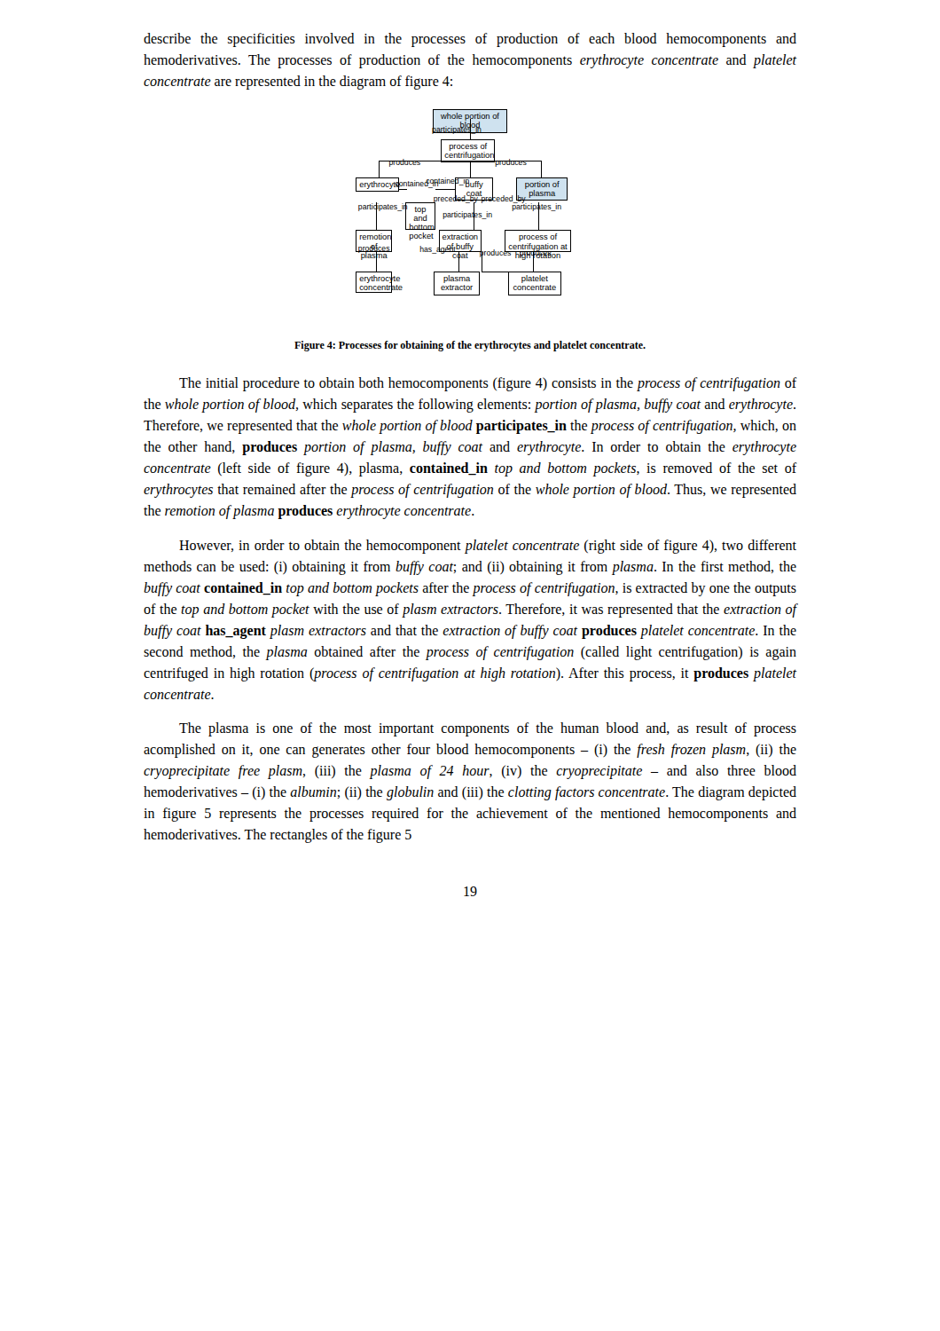describe the specificities involved in the processes of production of each blood hemocomponents and hemoderivatives. The processes of production of the hemocomponents erythrocyte concentrate and platelet concentrate are represented in the diagram of figure 4:
whole portion of blood
process of centrifugation
erythrocyte
buffy coat
portion of plasma
top and bottom pocket
remotion of plasma
extraction of buffy coat
process of centrifugation at high rotation
erythrocyte concentrate
plasma extractor
platelet concentrate
participates_in
produces
produces
contained_in
contained_in
participates_in
preceded_by
preceded_by
participates_in
participates_in
produces
has_agent
produces
produces
Figure 4: Processes for obtaining of the erythrocytes and platelet concentrate.
The initial procedure to obtain both hemocomponents (figure 4) consists in the process of centrifugation of the whole portion of blood, which separates the following elements: portion of plasma, buffy coat and erythrocyte. Therefore, we represented that the whole portion of blood participates_in the process of centrifugation, which, on the other hand, produces portion of plasma, buffy coat and erythrocyte. In order to obtain the erythrocyte concentrate (left side of figure 4), plasma, contained_in top and bottom pockets, is removed of the set of erythrocytes that remained after the process of centrifugation of the whole portion of blood. Thus, we represented the remotion of plasma produces erythrocyte concentrate.
However, in order to obtain the hemocomponent platelet concentrate (right side of figure 4), two different methods can be used: (i) obtaining it from buffy coat; and (ii) obtaining it from plasma. In the first method, the buffy coat contained_in top and bottom pockets after the process of centrifugation, is extracted by one the outputs of the top and bottom pocket with the use of plasm extractors. Therefore, it was represented that the extraction of buffy coat has_agent plasm extractors and that the extraction of buffy coat produces platelet concentrate. In the second method, the plasma obtained after the process of centrifugation (called light centrifugation) is again centrifuged in high rotation (process of centrifugation at high rotation). After this process, it produces platelet concentrate.
The plasma is one of the most important components of the human blood and, as result of process acomplished on it, one can generates other four blood hemocomponents – (i) the fresh frozen plasm, (ii) the cryoprecipitate free plasm, (iii) the plasma of 24 hour, (iv) the cryoprecipitate – and also three blood hemoderivatives – (i) the albumin; (ii) the globulin and (iii) the clotting factors concentrate. The diagram depicted in figure 5 represents the processes required for the achievement of the mentioned hemocomponents and hemoderivatives. The rectangles of the figure 5
19